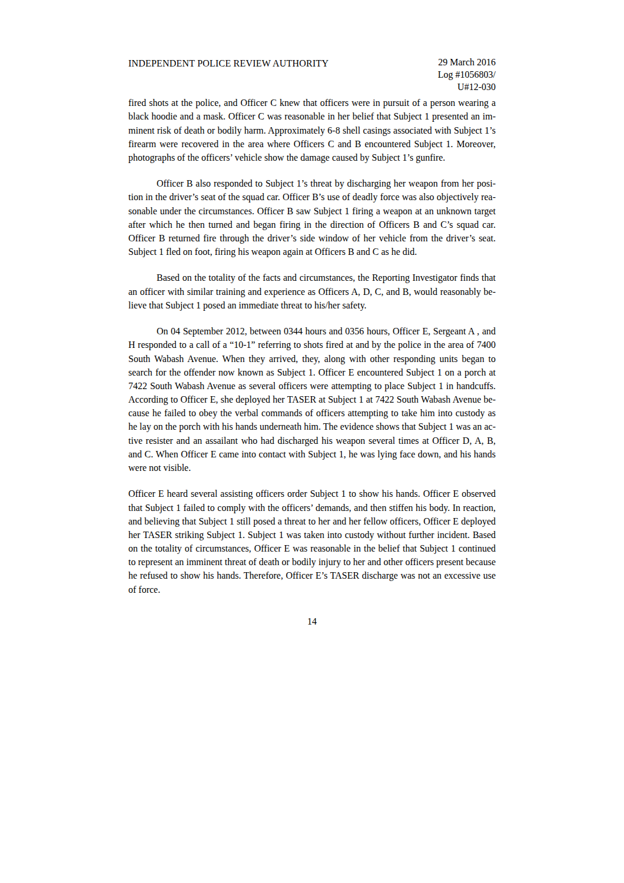INDEPENDENT POLICE REVIEW AUTHORITY
29 March 2016
Log #1056803/
U#12-030
fired shots at the police, and Officer C knew that officers were in pursuit of a person wearing a black hoodie and a mask. Officer C was reasonable in her belief that Subject 1 presented an imminent risk of death or bodily harm. Approximately 6-8 shell casings associated with Subject 1’s firearm were recovered in the area where Officers C and B encountered Subject 1. Moreover, photographs of the officers’ vehicle show the damage caused by Subject 1’s gunfire.
Officer B also responded to Subject 1’s threat by discharging her weapon from her position in the driver’s seat of the squad car. Officer B’s use of deadly force was also objectively reasonable under the circumstances. Officer B saw Subject 1 firing a weapon at an unknown target after which he then turned and began firing in the direction of Officers B and C’s squad car. Officer B returned fire through the driver’s side window of her vehicle from the driver’s seat. Subject 1 fled on foot, firing his weapon again at Officers B and C as he did.
Based on the totality of the facts and circumstances, the Reporting Investigator finds that an officer with similar training and experience as Officers A, D, C, and B, would reasonably believe that Subject 1 posed an immediate threat to his/her safety.
On 04 September 2012, between 0344 hours and 0356 hours, Officer E, Sergeant A , and H responded to a call of a “10-1” referring to shots fired at and by the police in the area of 7400 South Wabash Avenue. When they arrived, they, along with other responding units began to search for the offender now known as Subject 1. Officer E encountered Subject 1 on a porch at 7422 South Wabash Avenue as several officers were attempting to place Subject 1 in handcuffs. According to Officer E, she deployed her TASER at Subject 1 at 7422 South Wabash Avenue because he failed to obey the verbal commands of officers attempting to take him into custody as he lay on the porch with his hands underneath him. The evidence shows that Subject 1 was an active resister and an assailant who had discharged his weapon several times at Officer D, A, B, and C. When Officer E came into contact with Subject 1, he was lying face down, and his hands were not visible.
Officer E heard several assisting officers order Subject 1 to show his hands. Officer E observed that Subject 1 failed to comply with the officers’ demands, and then stiffen his body. In reaction, and believing that Subject 1 still posed a threat to her and her fellow officers, Officer E deployed her TASER striking Subject 1. Subject 1 was taken into custody without further incident. Based on the totality of circumstances, Officer E was reasonable in the belief that Subject 1 continued to represent an imminent threat of death or bodily injury to her and other officers present because he refused to show his hands. Therefore, Officer E’s TASER discharge was not an excessive use of force.
14